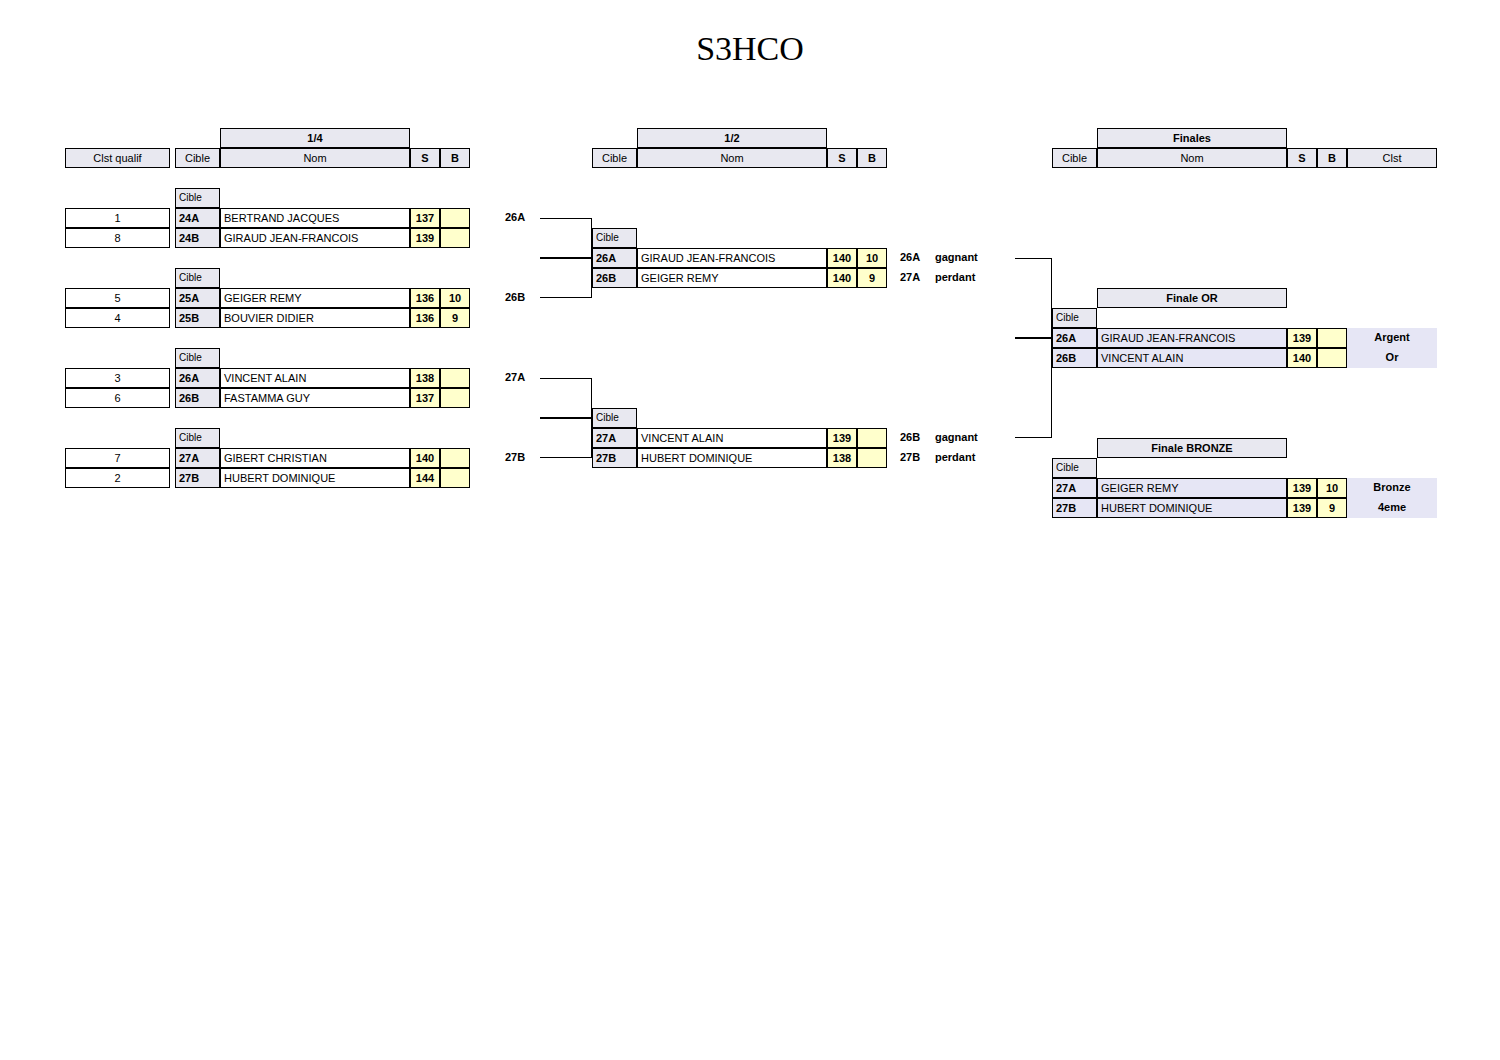S3HCO
1/4
1/2
Finales
Clst qualif
Cible
Nom
S
B
Cible
Nom
S
B
Cible
Nom
S
B
Clst
Cible
1
24A
BERTRAND JACQUES
137
26A
8
24B
GIRAUD JEAN-FRANCOIS
139
Cible
5
25A
GEIGER REMY
136
10
26B
4
25B
BOUVIER DIDIER
136
9
Cible
3
26A
VINCENT ALAIN
138
27A
6
26B
FASTAMMA GUY
137
Cible
7
27A
GIBERT CHRISTIAN
140
27B
2
27B
HUBERT DOMINIQUE
144
Cible
26A
GIRAUD JEAN-FRANCOIS
140
10
26A
gagnant
26B
GEIGER REMY
140
9
27A
perdant
Cible
27A
VINCENT ALAIN
139
26B
gagnant
27B
HUBERT DOMINIQUE
138
27B
perdant
Finale OR
Cible
26A
GIRAUD JEAN-FRANCOIS
139
Argent
26B
VINCENT ALAIN
140
Or
Finale BRONZE
Cible
27A
GEIGER REMY
139
10
Bronze
27B
HUBERT DOMINIQUE
139
9
4eme